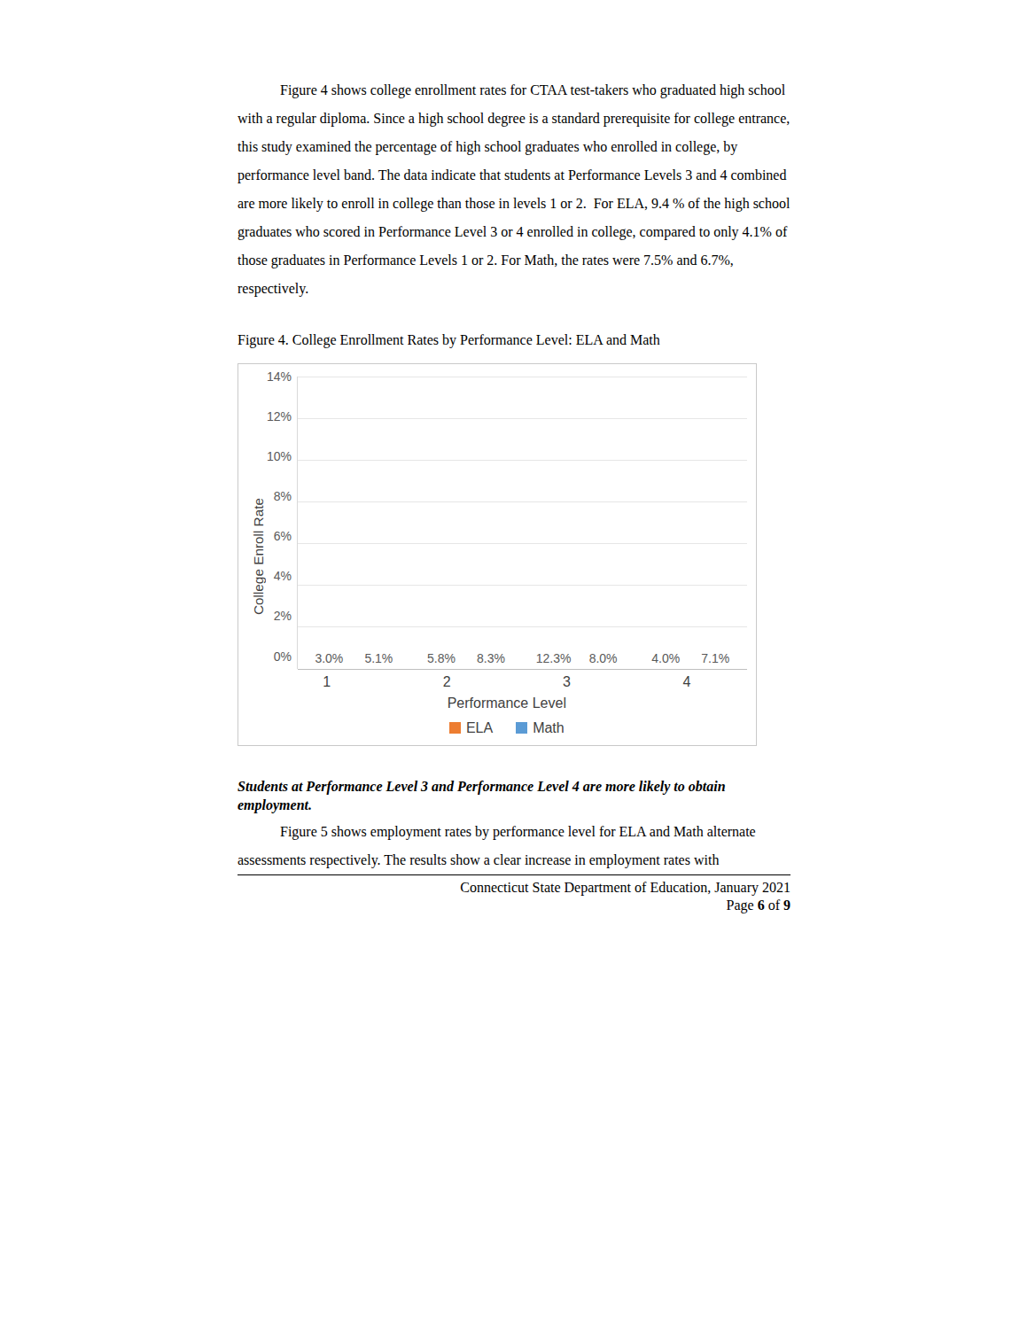Figure 4 shows college enrollment rates for CTAA test-takers who graduated high school with a regular diploma. Since a high school degree is a standard prerequisite for college entrance, this study examined the percentage of high school graduates who enrolled in college, by performance level band. The data indicate that students at Performance Levels 3 and 4 combined are more likely to enroll in college than those in levels 1 or 2. For ELA, 9.4 % of the high school graduates who scored in Performance Level 3 or 4 enrolled in college, compared to only 4.1% of those graduates in Performance Levels 1 or 2. For Math, the rates were 7.5% and 6.7%, respectively.
Figure 4. College Enrollment Rates by Performance Level: ELA and Math
College Enroll Rate
14% 12% 10% 8% 6% 4% 2% 0%
3.0%
5.1%
5.8%
8.3%
12.3%
8.0%
4.0%
7.1%
1 2 3 4
Performance Level
ELA
Math
Students at Performance Level 3 and Performance Level 4 are more likely to obtain employment.
Figure 5 shows employment rates by performance level for ELA and Math alternate assessments respectively. The results show a clear increase in employment rates with
Connecticut State Department of Education, January 2021
Page 6 of 9